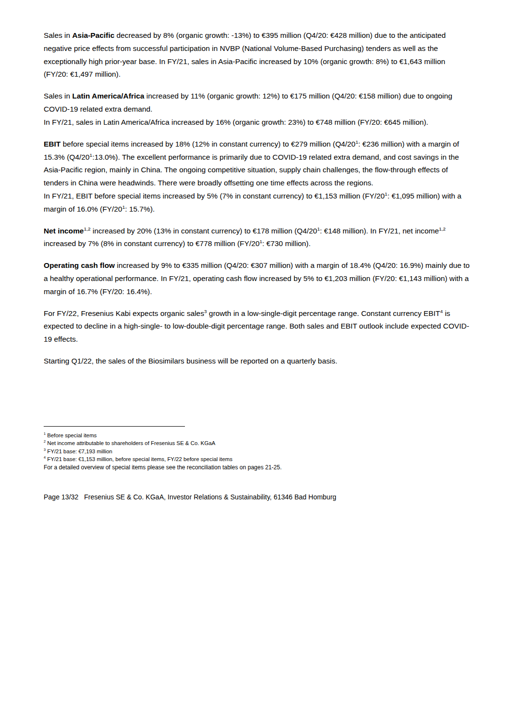Sales in Asia-Pacific decreased by 8% (organic growth: -13%) to €395 million (Q4/20: €428 million) due to the anticipated negative price effects from successful participation in NVBP (National Volume-Based Purchasing) tenders as well as the exceptionally high prior-year base. In FY/21, sales in Asia-Pacific increased by 10% (organic growth: 8%) to €1,643 million (FY/20: €1,497 million).
Sales in Latin America/Africa increased by 11% (organic growth: 12%) to €175 million (Q4/20: €158 million) due to ongoing COVID-19 related extra demand.
In FY/21, sales in Latin America/Africa increased by 16% (organic growth: 23%) to €748 million (FY/20: €645 million).
EBIT before special items increased by 18% (12% in constant currency) to €279 million (Q4/201: €236 million) with a margin of 15.3% (Q4/201:13.0%). The excellent performance is primarily due to COVID-19 related extra demand, and cost savings in the Asia-Pacific region, mainly in China. The ongoing competitive situation, supply chain challenges, the flow-through effects of tenders in China were headwinds. There were broadly offsetting one time effects across the regions.
In FY/21, EBIT before special items increased by 5% (7% in constant currency) to €1,153 million (FY/201: €1,095 million) with a margin of 16.0% (FY/201: 15.7%).
Net income1,2 increased by 20% (13% in constant currency) to €178 million (Q4/201: €148 million). In FY/21, net income1,2 increased by 7% (8% in constant currency) to €778 million (FY/201: €730 million).
Operating cash flow increased by 9% to €335 million (Q4/20: €307 million) with a margin of 18.4% (Q4/20: 16.9%) mainly due to a healthy operational performance. In FY/21, operating cash flow increased by 5% to €1,203 million (FY/20: €1,143 million) with a margin of 16.7% (FY/20: 16.4%).
For FY/22, Fresenius Kabi expects organic sales3 growth in a low-single-digit percentage range. Constant currency EBIT4 is expected to decline in a high-single- to low-double-digit percentage range. Both sales and EBIT outlook include expected COVID-19 effects.
Starting Q1/22, the sales of the Biosimilars business will be reported on a quarterly basis.
1 Before special items
2 Net income attributable to shareholders of Fresenius SE & Co. KGaA
3 FY/21 base: €7,193 million
4 FY/21 base: €1,153 million, before special items, FY/22 before special items
For a detailed overview of special items please see the reconciliation tables on pages 21-25.
Page 13/32 Fresenius SE & Co. KGaA, Investor Relations & Sustainability, 61346 Bad Homburg